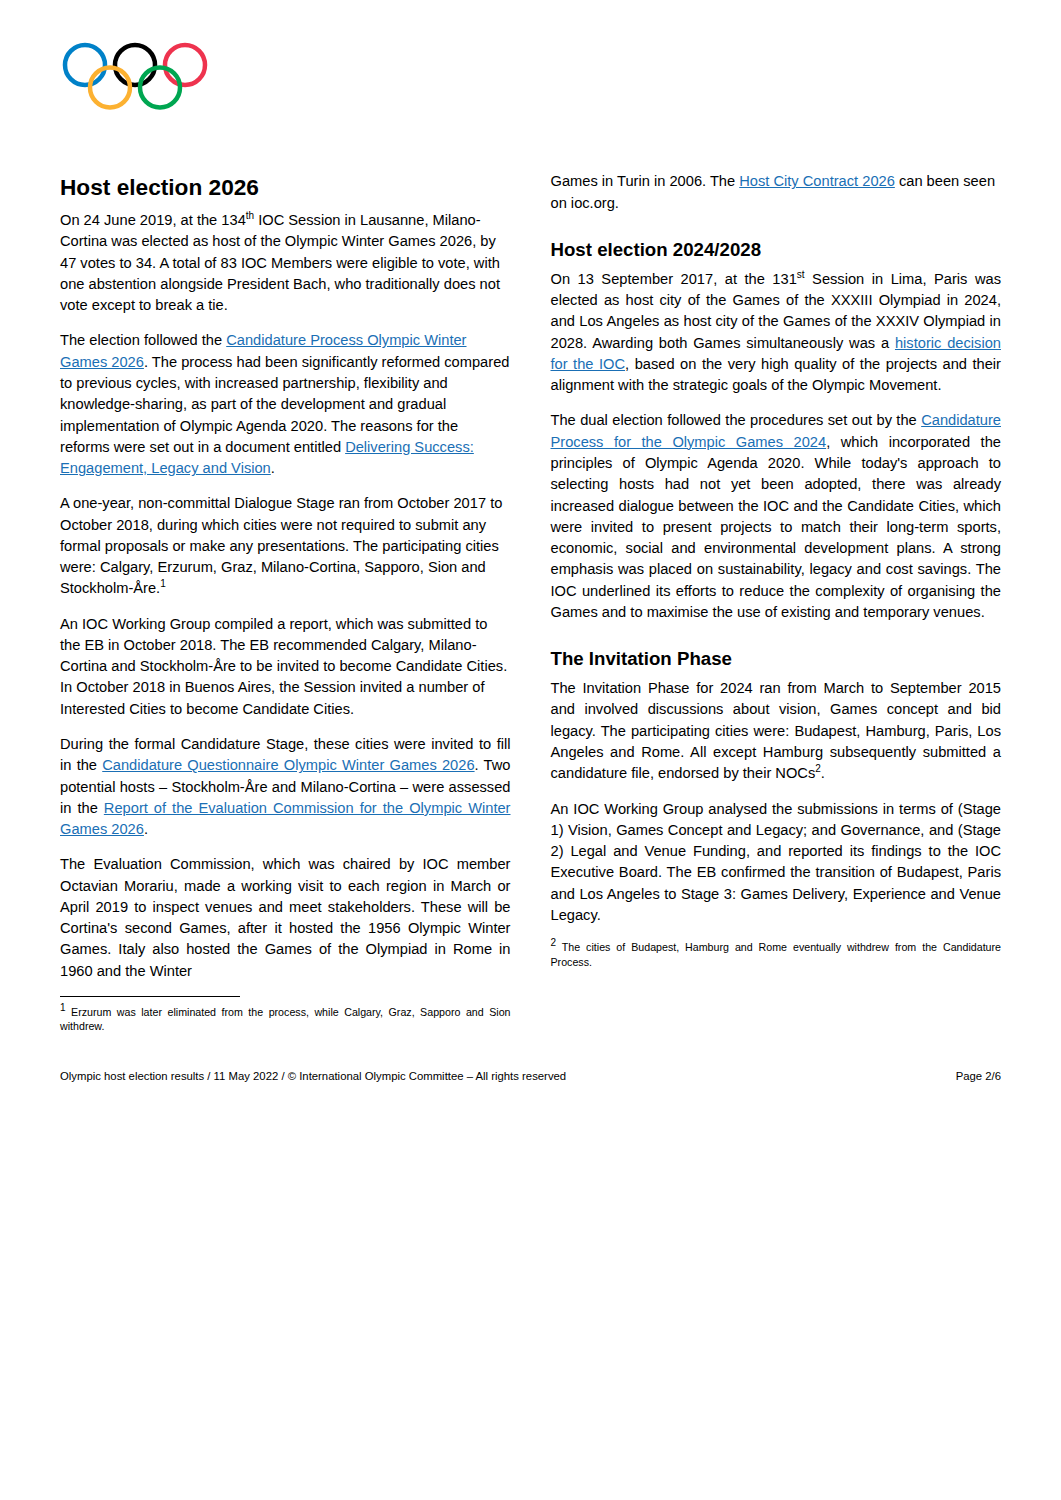Host election 2026
On 24 June 2019, at the 134th IOC Session in Lausanne, Milano-Cortina was elected as host of the Olympic Winter Games 2026, by 47 votes to 34. A total of 83 IOC Members were eligible to vote, with one abstention alongside President Bach, who traditionally does not vote except to break a tie.
The election followed the Candidature Process Olympic Winter Games 2026. The process had been significantly reformed compared to previous cycles, with increased partnership, flexibility and knowledge-sharing, as part of the development and gradual implementation of Olympic Agenda 2020. The reasons for the reforms were set out in a document entitled Delivering Success: Engagement, Legacy and Vision.
A one-year, non-committal Dialogue Stage ran from October 2017 to October 2018, during which cities were not required to submit any formal proposals or make any presentations. The participating cities were: Calgary, Erzurum, Graz, Milano-Cortina, Sapporo, Sion and Stockholm-Åre.1
An IOC Working Group compiled a report, which was submitted to the EB in October 2018. The EB recommended Calgary, Milano-Cortina and Stockholm-Åre to be invited to become Candidate Cities. In October 2018 in Buenos Aires, the Session invited a number of Interested Cities to become Candidate Cities.
During the formal Candidature Stage, these cities were invited to fill in the Candidature Questionnaire Olympic Winter Games 2026. Two potential hosts – Stockholm-Åre and Milano-Cortina – were assessed in the Report of the Evaluation Commission for the Olympic Winter Games 2026.
The Evaluation Commission, which was chaired by IOC member Octavian Morariu, made a working visit to each region in March or April 2019 to inspect venues and meet stakeholders. These will be Cortina's second Games, after it hosted the 1956 Olympic Winter Games. Italy also hosted the Games of the Olympiad in Rome in 1960 and the Winter
1 Erzurum was later eliminated from the process, while Calgary, Graz, Sapporo and Sion withdrew.
Games in Turin in 2006. The Host City Contract 2026 can been seen on ioc.org.
Host election 2024/2028
On 13 September 2017, at the 131st Session in Lima, Paris was elected as host city of the Games of the XXXIII Olympiad in 2024, and Los Angeles as host city of the Games of the XXXIV Olympiad in 2028. Awarding both Games simultaneously was a historic decision for the IOC, based on the very high quality of the projects and their alignment with the strategic goals of the Olympic Movement.
The dual election followed the procedures set out by the Candidature Process for the Olympic Games 2024, which incorporated the principles of Olympic Agenda 2020. While today's approach to selecting hosts had not yet been adopted, there was already increased dialogue between the IOC and the Candidate Cities, which were invited to present projects to match their long-term sports, economic, social and environmental development plans. A strong emphasis was placed on sustainability, legacy and cost savings. The IOC underlined its efforts to reduce the complexity of organising the Games and to maximise the use of existing and temporary venues.
The Invitation Phase
The Invitation Phase for 2024 ran from March to September 2015 and involved discussions about vision, Games concept and bid legacy. The participating cities were: Budapest, Hamburg, Paris, Los Angeles and Rome. All except Hamburg subsequently submitted a candidature file, endorsed by their NOCs2.
An IOC Working Group analysed the submissions in terms of (Stage 1) Vision, Games Concept and Legacy; and Governance, and (Stage 2) Legal and Venue Funding, and reported its findings to the IOC Executive Board. The EB confirmed the transition of Budapest, Paris and Los Angeles to Stage 3: Games Delivery, Experience and Venue Legacy.
2 The cities of Budapest, Hamburg and Rome eventually withdrew from the Candidature Process.
Olympic host election results / 11 May 2022 / © International Olympic Committee – All rights reserved Page 2/6